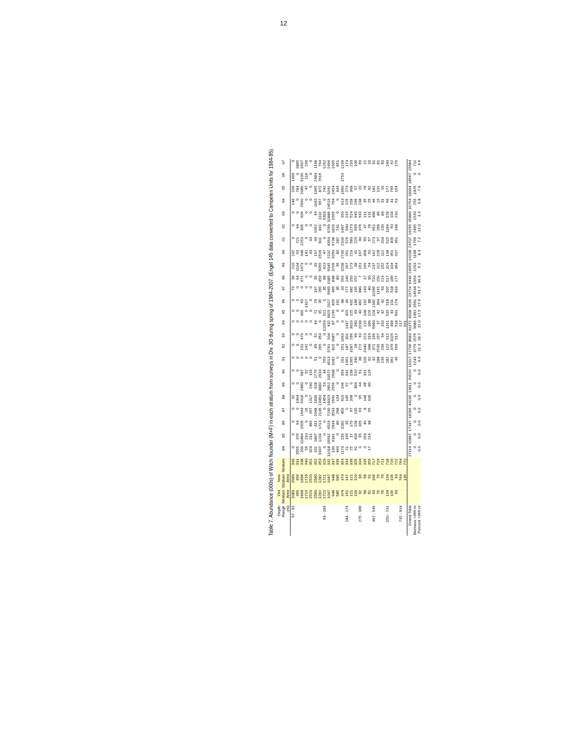12
Table 7. Abundance (000s) of Witch flounder (M+F) in each stratum from surveys in Div. 3O during spring of 1984-2007. (Engel 145 data converted to Campelen Units for 1984-95).
| Depth Range (m) | Old Stratum Area | New Stratum Area | Stratum | 84 | 85 | 86 | 87 | 88 | 89 | 90 | 91 | 92 | 93 | 94 | 95 | 96 | 97 | 98 | 99 | 00 | 01 | 02 | 03 | 04 | 05 | 06 | 07 |
| --- | --- | --- | --- | --- | --- | --- | --- | --- | --- | --- | --- | --- | --- | --- | --- | --- | --- | --- | --- | --- | --- | --- | --- | --- | --- | --- | --- |
| 57 - 92 | 2089 | 2089 | 330 | 0 | 0 | 0 | 0 | 32 | 0 | 0 | 0 | 0 | 0 | 0 | 0 | 0 | 73 | 36 | 210 | 242 | 0 | 0 | 0 | 146 | 205 | 1490 | 0 |
| | 456 | 456 | 331 | 3555 | 376 | 94 | 0 | 1004 | 0 | 0 | 0 | 0 | 0 | 0 | 0 | 0 | 0 | 94 | 1104 | 63 | 721 | 94 | 0 | 0 | 784 | 0 | 2885 |
| | 1898 | 1898 | 338 | 209 | 11894 | 1509 | 1944 | 5418 | 2480 | 587 | 0 | 131 | 479 | 0 | 305 | 63 | 0 | 671 | 1973 | 348 | 2263 | 305 | 609 | 2990 | 2089 | 5106 | 1697 |
| | 1716 | 1716 | 340 | 59 | 210 | 0 | 26 | 0 | 0 | 52 | 0 | 142 | 0 | 0 | 0 | 1417 | 0 | 0 | 0 | 142 | 0 | 0 | 0 | 0 | 47 | 118 | 236 |
| | 2520 | 2520 | 351 | 924 | 231 | 495 | 267 | 1317 | 240 | 116 | 0 | 0 | 0 | 0 | 0 | 0 | 0 | 0 | 0 | 43 | 43 | 0 | 0 | 0 | 0 | 0 | 0 |
| | 2580 | 2580 | 352 | 101 | 1807 | 431 | 2048 | 1839 | 928 | 1775 | 51 | 89 | 51 | 44 | 71 | 79 | 197 | 35 | 39 | 197 | 44 | 1952 | 44 | 1183 | 1065 | 2484 | 1198 |
| | 1282 | 1282 | 353 | 9347 | 1234 | 1713 | 2146 | 13050 | 3880 | 2910 | 0 | 265 | 353 | 0 | 35 | 35 | 265 | 459 | 5055 | 2539 | 901 | 831 | 1102 | 957 | 872 | 7616 | 794 |
| 93 - 183 | 1721 | 1721 | 329 | 0 | 0 | 0 | 0 | 1454 | 53 | 34 | 763 | 0 | 0 | 12263 | 521 | 0 | 35 | 68 | 623 | 47 | 0 | 0 | 5303 | 0 | 742 | 0 | 1292 |
| | 1047 | 1047 | 332 | 11018 | 16592 | 6529 | 7230 | 16023 | 2852 | 10572 | 4513 | 5761 | 504 | 432 | 3925 | 2927 | 5665 | 1085 | 5045 | 2232 | 8354 | 6769 | 32886 | 24519 | 5041 | 0 | 2496 |
| | 948 | 948 | 337 | 130 | 9181 | 2634 | 3543 | 2641 | 2556 | 2608 | 3182 | 815 | 2087 | 87 | 1239 | 826 | 469 | 848 | 3709 | 3260 | 6738 | 1826 | 1565 | 764 | 2454 | 0 | 1565 |
| | 585 | 585 | 339 | 443 | 0 | 80 | 268 | 134 | 0 | 0 | 0 | 0 | 0 | 0 | 0 | 161 | 36 | 80 | 36 | 80 | 282 | 241 | 0 | 0 | 443 | 0 | 851 |
| | 474 | 474 | 354 | 1174 | 239 | 3282 | 456 | 619 | 196 | 359 | 261 | 261 | 1663 | 0 | 0 | 98 | 33 | 563 | 3208 | 2739 | 2100 | 1467 | 359 | 913 | 1960 | 1753 | 1239 |
| 184 - 274 | 151 | 147 | 333 | 21 | 156 | 35 | 0 | 145 | 52 | 332 | 1361 | 187 | 301 | 1347 | 425 | 30 | 277 | 140 | 267 | 261 | 576 | 940 | 215 | 225 | 273 | 0 | 174 |
| | 121 | 121 | 336 | 25 | 17 | 175 | 67 | 208 | 0 | 158 | 1365 | 3287 | 266 | 3029 | 125 | 432 | 682 | 150 | 173 | 219 | 583 | 1273 | 524 | 258 | 368 | 0 | 233 |
| | 103 | 103 | 355 | 92 | 418 | 128 | 135 | 0 | 383 | 510 | 340 | 28 | 99 | 340 | 99 | 168 | 195 | 157 | 38 | 41 | 220 | 569 | 945 | 246 | 57 | 0 | 106 |
| 275 - 366 | 92 | 96 | 334 | 0 | 95 | 165 | 63 | 95 | 44 | 51 | 38 | 272 | 63 | 2238 | 40 | 462 | 880 | 7 | 161 | 167 | 30 | 376 | 533 | 238 | 20 | 0 | 69 |
| | 58 | 58 | 335 | 0 | 203 | 40 | 8 | 148 | 68 | 331 | 109 | 2340 | 223 | 215 | 108 | 192 | 243 | 12 | 169 | 368 | 60 | 47 | 131 | 35 | 78 | 0 | 22 |
| | 61 | 61 | 356 | 17 | 214 | 38 | 55 | 109 | 80 | 126 | 92 | 348 | 319 | 189 | 126 | 88 | 40 | 90 | 54 | 50 | 67 | 78 | 131 | 25 | 82 | 0 | 16 |
| 367 - 549 | 93 | 166 | 717 | 0 | 0 | 0 | 0 | 0 | 0 | 0 | 32 | 371 | 166 | 5960 | 228 | 1362 | 11566 | 710 | 237 | 162 | 273 | 651 | 468 | 46 | 181 | 0 | 91 |
| | 76 | 76 | 719 | 0 | 0 | 0 | 0 | 0 | 0 | 0 | 288 | 2535 | 267 | 37 | 42 | 364 | 1161 | 150 | 112 | 228 | 97 | 268 | 89 | 19 | 131 | 0 | 81 |
| | 76 | 76 | 721 | 0 | 0 | 0 | 0 | 0 | 0 | 0 | 235 | 209 | 94 | 193 | 42 | 42 | 63 | 214 | 152 | 112 | 204 | 139 | 84 | 31 | 19 | 0 | 60 |
| 550 - 731 | 134 | 134 | 718 | 0 | 0 | 0 | 0 | 0 | 0 | 0 | 282 | 122 | 512 | 1161 | 535 | 518 | 507 | 517 | 324 | 138 | 525 | 1189 | 578 | 66 | 177 | 0 | 240 |
| | 105 | 105 | 720 | 0 | 0 | 0 | 0 | 0 | 0 | 0 | 361 | 376 | 1026 | 498 | 43 | 101 | 518 | 186 | 104 | 351 | 309 | 50 | 104 | 41 | 765 | 0 | 62 |
| | 93 | 93 | 722 | 0 | 0 | 0 | 0 | 0 | 0 | 0 | 45 | 166 | 512 | 518 | 601 | 274 | 819 | 177 | 364 | 207 | 361 | 198 | 210 | 53 | 154 | 0 | 176 |
| 732 - 914 | . | 764 | 764 | 0 | 0 | 0 | 0 | 0 | 0 | 0 | 0 | 0 | 0 | 217 | 0 | 0 | 0 | 0 | 0 | 0 | 0 | 0 | 0 | 0 | 0 | 0 | 0 |
| | . | 135 | 772 | 0 | 0 | 0 | 0 | 0 | 0 | 0 | 0 | 0 | 0 | 501 | 0 | 0 | 0 | 0 | 0 | 0 | 0 | 0 | 0 | 0 | 0 | 0 | 0 |
| Grand Total | | | | 27114 | 42867 | 17347 | 18286 | 44236 | 13811 | 20520 | 13317 | 17705 | 8983 | 41372 | 8508 | 9639 | 23724 | 6449 | 24959 | 14238 | 24707 | 19265 | 45880 | 32754 | 18004 | 18567 | 15584 |
| Biomass >366 m | | | | 0 | 0 | 0 | 0 | 0 | 0 | 0 | 1243 | 3779 | 2576 | 9086 | 1491 | 2661 | 14634 | 1954 | 1293 | 1198 | 1769 | 2495 | 1533 | 255 | 1425 | 0 | 711 |
| Percent >366 m | | | | 0.0 | 0.0 | 0.0 | 0.0 | 0.0 | 0.0 | 0.0 | 9.3 | 21.3 | 28.7 | 22.0 | 17.5 | 27.6 | 61.7 | 30.3 | 5.2 | 8.4 | 7.2 | 13.0 | 3.3 | 0.8 | 7.9 | 0 | 4.6 |